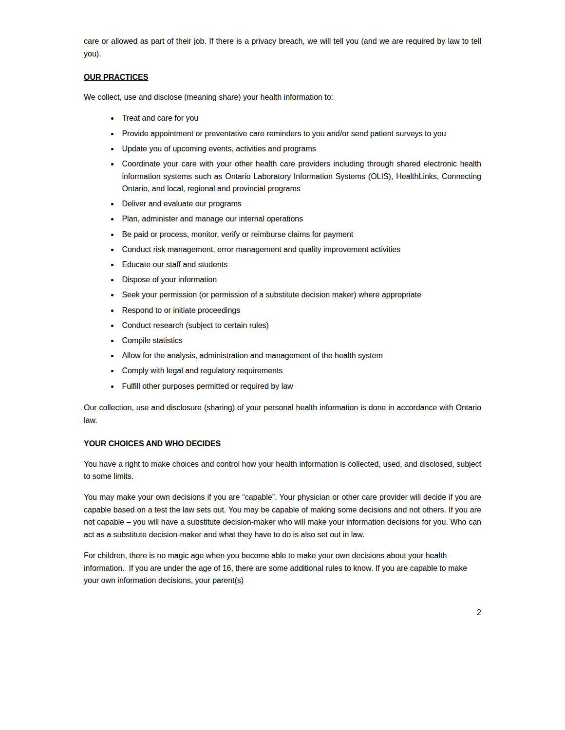care or allowed as part of their job. If there is a privacy breach, we will tell you (and we are required by law to tell you).
Our Practices
We collect, use and disclose (meaning share) your health information to:
Treat and care for you
Provide appointment or preventative care reminders to you and/or send patient surveys to you
Update you of upcoming events, activities and programs
Coordinate your care with your other health care providers including through shared electronic health information systems such as Ontario Laboratory Information Systems (OLIS), HealthLinks, Connecting Ontario, and local, regional and provincial programs
Deliver and evaluate our programs
Plan, administer and manage our internal operations
Be paid or process, monitor, verify or reimburse claims for payment
Conduct risk management, error management and quality improvement activities
Educate our staff and students
Dispose of your information
Seek your permission (or permission of a substitute decision maker) where appropriate
Respond to or initiate proceedings
Conduct research (subject to certain rules)
Compile statistics
Allow for the analysis, administration and management of the health system
Comply with legal and regulatory requirements
Fulfill other purposes permitted or required by law
Our collection, use and disclosure (sharing) of your personal health information is done in accordance with Ontario law.
Your Choices and Who Decides
You have a right to make choices and control how your health information is collected, used, and disclosed, subject to some limits.
You may make your own decisions if you are “capable”. Your physician or other care provider will decide if you are capable based on a test the law sets out. You may be capable of making some decisions and not others. If you are not capable – you will have a substitute decision-maker who will make your information decisions for you. Who can act as a substitute decision-maker and what they have to do is also set out in law.
For children, there is no magic age when you become able to make your own decisions about your health information. If you are under the age of 16, there are some additional rules to know. If you are capable to make your own information decisions, your parent(s)
2